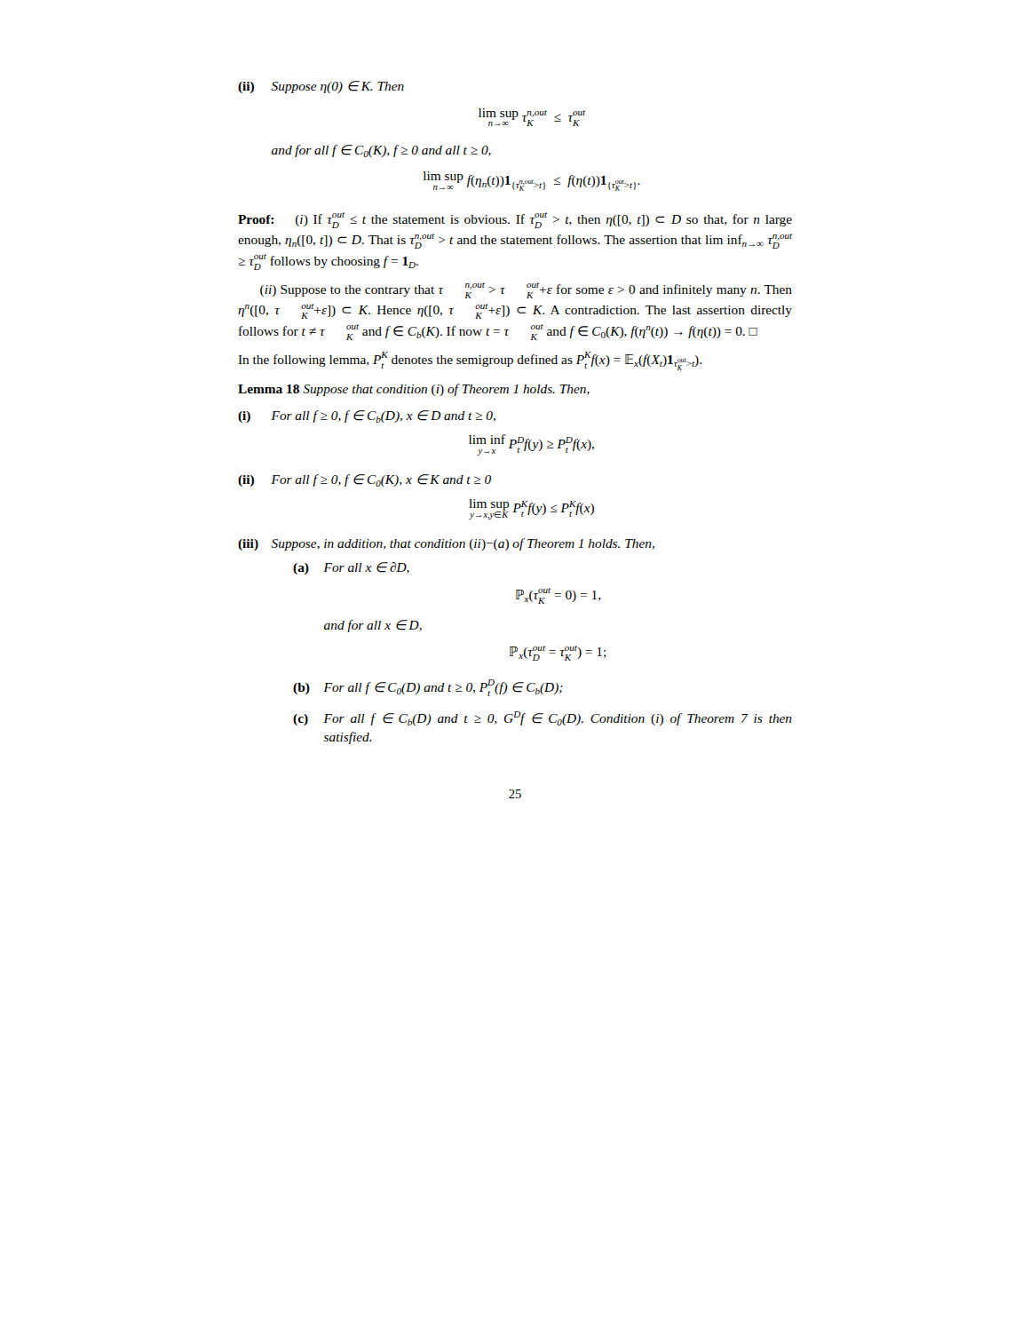(ii)
Suppose η(0) ∈ K. Then
lim sup n→∞ τn,out K ≤ τout K
and for all f ∈ C0(K), f ≥ 0 and all t ≥ 0,
lim sup n→∞ f(ηn(t))1{τn,out K>t} ≤ f(η(t))1{τout K>t}.
Proof: (i) If τout D ≤ t the statement is obvious. If τout D > t, then η([0, t]) ⊂ D so that, for n large enough, ηn([0, t]) ⊂ D. That is τn,out D > t and the statement follows. The assertion that lim infn→∞ τn,out D ≥ τout D follows by choosing f = 1D.
(ii) Suppose to the contrary that τn,out K > τout K+ε for some ε > 0 and infinitely many n. Then ηn([0, τout K+ε]) ⊂ K. Hence η([0, τout K+ε]) ⊂ K. A contradiction. The last assertion directly follows for t ≠ τout K and f ∈ Cb(K). If now t = τout K and f ∈ C0(K), f(ηn(t)) → f(η(t)) = 0. □
In the following lemma, PKt denotes the semigroup defined as PKt f(x) = 𝔼x(f(Xt)1τout K>t).
Lemma 18 Suppose that condition (i) of Theorem 1 holds. Then,
(i)
For all f ≥ 0, f ∈ Cb(D), x ∈ D and t ≥ 0,
lim inf y→x PDt f(y) ≥ PDt f(x),
(ii)
For all f ≥ 0, f ∈ C0(K), x ∈ K and t ≥ 0
lim sup y→x,y∈K PKt f(y) ≤ PKt f(x)
(iii)
Suppose, in addition, that condition (ii)−(a) of Theorem 1 holds. Then,
(a)
For all x ∈ ∂D,
ℙx(τout K = 0) = 1,
and for all x ∈ D,
ℙx(τout D = τout K) = 1;
(b)
For all f ∈ C0(D) and t ≥ 0, PDt(f) ∈ Cb(D);
(c)
For all f ∈ Cb(D) and t ≥ 0, GDf ∈ C0(D). Condition (i) of Theorem 7 is then satisfied.
25